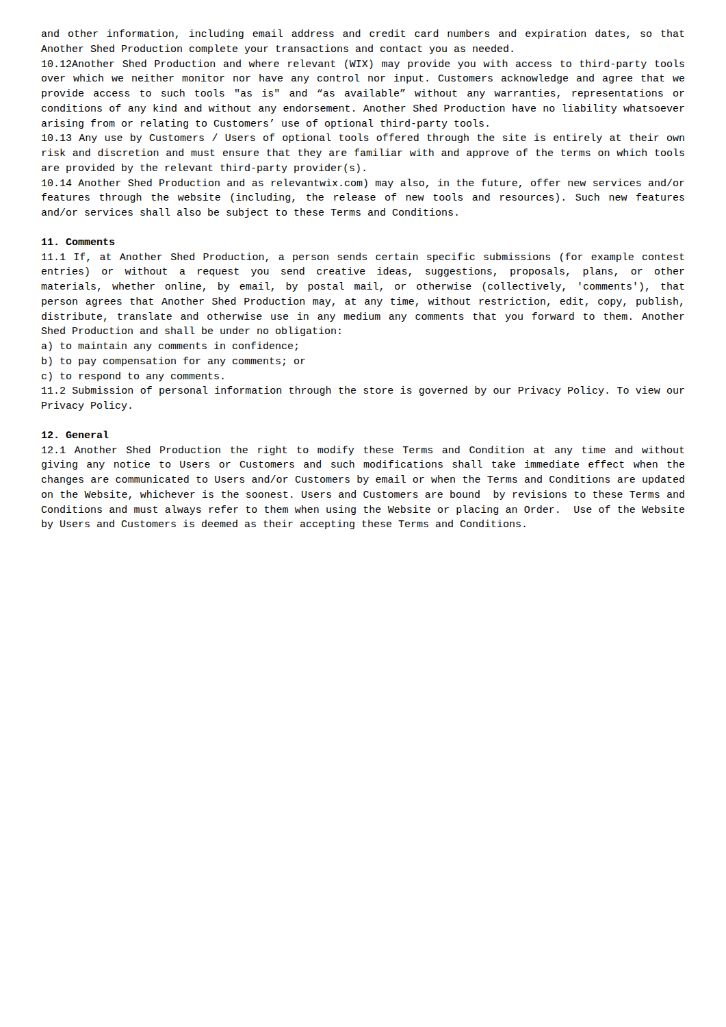and other information, including email address and credit card numbers and expiration dates, so that Another Shed Production complete your transactions and contact you as needed.
10.12Another Shed Production and where relevant (WIX) may provide you with access to third-party tools over which we neither monitor nor have any control nor input. Customers acknowledge and agree that we provide access to such tools "as is" and “as available” without any warranties, representations or conditions of any kind and without any endorsement. Another Shed Production have no liability whatsoever arising from or relating to Customers’ use of optional third-party tools.
10.13 Any use by Customers / Users of optional tools offered through the site is entirely at their own risk and discretion and must ensure that they are familiar with and approve of the terms on which tools are provided by the relevant third-party provider(s).
10.14 Another Shed Production and as relevantwix.com) may also, in the future, offer new services and/or features through the website (including, the release of new tools and resources). Such new features and/or services shall also be subject to these Terms and Conditions.
11. Comments
11.1 If, at Another Shed Production, a person sends certain specific submissions (for example contest entries) or without a request you send creative ideas, suggestions, proposals, plans, or other materials, whether online, by email, by postal mail, or otherwise (collectively, 'comments'), that person agrees that Another Shed Production may, at any time, without restriction, edit, copy, publish, distribute, translate and otherwise use in any medium any comments that you forward to them. Another Shed Production and shall be under no obligation:
a) to maintain any comments in confidence;
b) to pay compensation for any comments; or
c) to respond to any comments.
11.2 Submission of personal information through the store is governed by our Privacy Policy. To view our Privacy Policy.
12. General
12.1 Another Shed Production the right to modify these Terms and Condition at any time and without giving any notice to Users or Customers and such modifications shall take immediate effect when the changes are communicated to Users and/or Customers by email or when the Terms and Conditions are updated on the Website, whichever is the soonest. Users and Customers are bound by revisions to these Terms and Conditions and must always refer to them when using the Website or placing an Order. Use of the Website by Users and Customers is deemed as their accepting these Terms and Conditions.